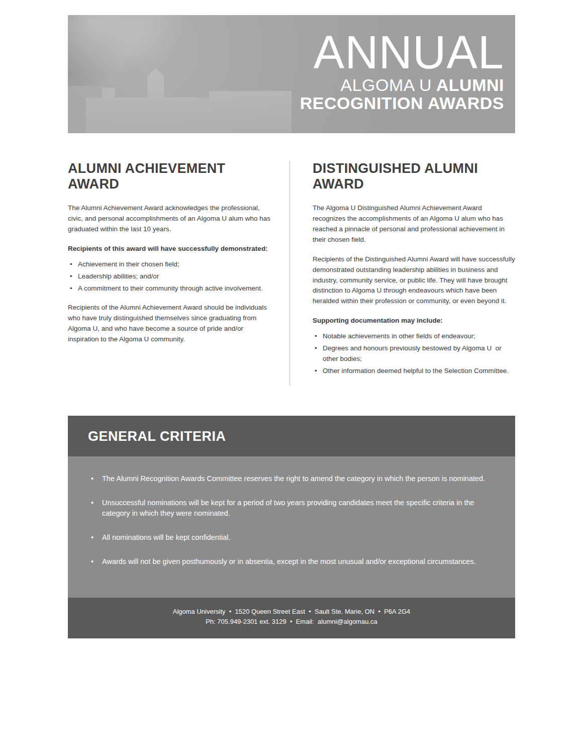ANNUAL
ALGOMA U ALUMNI
RECOGNITION AWARDS
ALUMNI ACHIEVEMENT AWARD
The Alumni Achievement Award acknowledges the professional, civic, and personal accomplishments of an Algoma U alum who has graduated within the last 10 years.
Recipients of this award will have successfully demonstrated:
Achievement in their chosen field;
Leadership abilities; and/or
A commitment to their community through active involvement.
Recipients of the Alumni Achievement Award should be individuals who have truly distinguished themselves since graduating from Algoma U, and who have become a source of pride and/or inspiration to the Algoma U community.
DISTINGUISHED ALUMNI AWARD
The Algoma U Distinguished Alumni Achievement Award recognizes the accomplishments of an Algoma U alum who has reached a pinnacle of personal and professional achievement in their chosen field.
Recipients of the Distinguished Alumni Award will have successfully demonstrated outstanding leadership abilities in business and industry, community service, or public life. They will have brought distinction to Algoma U through endeavours which have been heralded within their profession or community, or even beyond it.
Supporting documentation may include:
Notable achievements in other fields of endeavour;
Degrees and honours previously bestowed by Algoma U or other bodies;
Other information deemed helpful to the Selection Committee.
GENERAL CRITERIA
The Alumni Recognition Awards Committee reserves the right to amend the category in which the person is nominated.
Unsuccessful nominations will be kept for a period of two years providing candidates meet the specific criteria in the category in which they were nominated.
All nominations will be kept confidential.
Awards will not be given posthumously or in absentia, except in the most unusual and/or exceptional circumstances.
Algoma University • 1520 Queen Street East • Sault Ste. Marie, ON • P6A 2G4
Ph: 705.949-2301 ext. 3129 • Email: alumni@algomau.ca